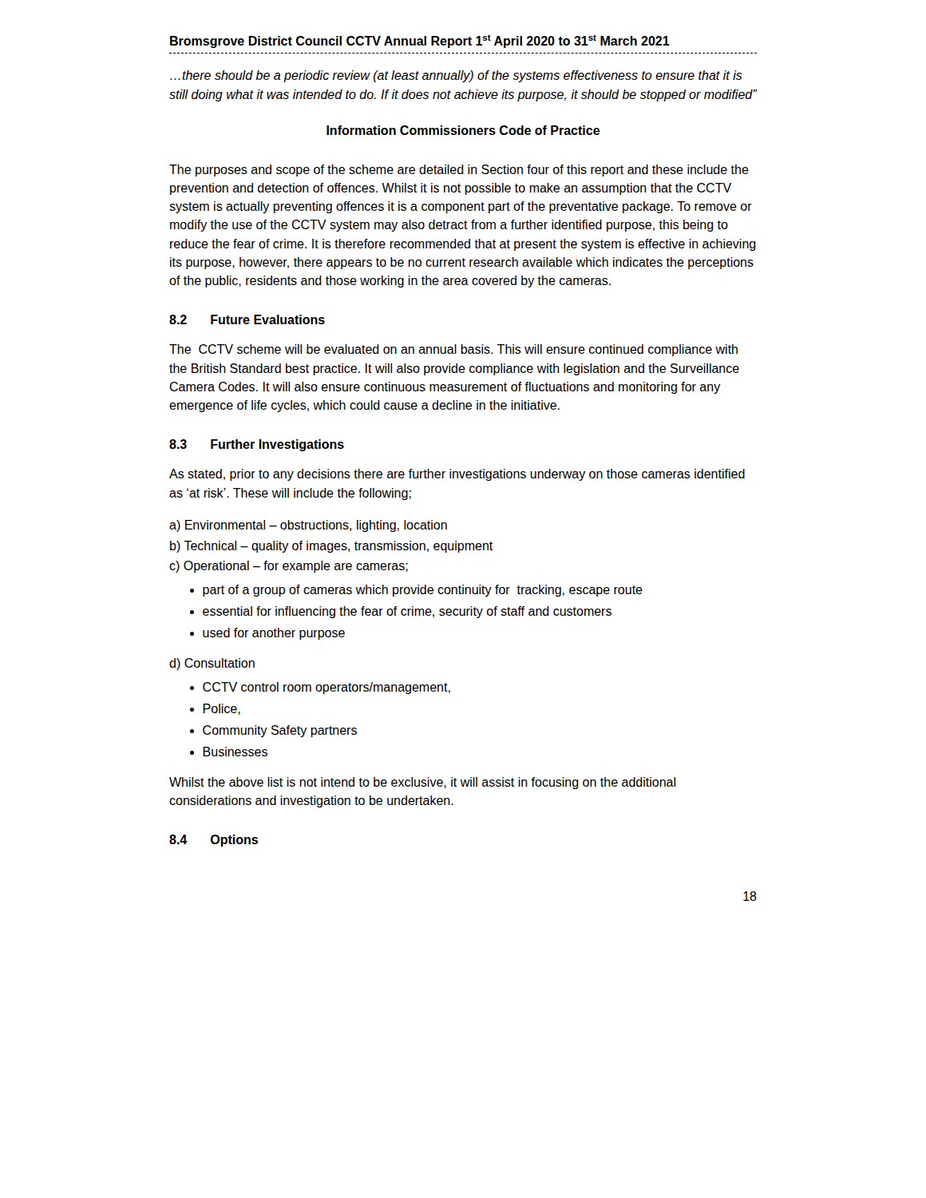Bromsgrove District Council CCTV Annual Report 1st April 2020 to 31st March 2021
…there should be a periodic review (at least annually) of the systems effectiveness to ensure that it is still doing what it was intended to do. If it does not achieve its purpose, it should be stopped or modified”
Information Commissioners Code of Practice
The purposes and scope of the scheme are detailed in Section four of this report and these include the prevention and detection of offences. Whilst it is not possible to make an assumption that the CCTV system is actually preventing offences it is a component part of the preventative package. To remove or modify the use of the CCTV system may also detract from a further identified purpose, this being to reduce the fear of crime. It is therefore recommended that at present the system is effective in achieving its purpose, however, there appears to be no current research available which indicates the perceptions of the public, residents and those working in the area covered by the cameras.
8.2 Future Evaluations
The CCTV scheme will be evaluated on an annual basis. This will ensure continued compliance with the British Standard best practice. It will also provide compliance with legislation and the Surveillance Camera Codes. It will also ensure continuous measurement of fluctuations and monitoring for any emergence of life cycles, which could cause a decline in the initiative.
8.3 Further Investigations
As stated, prior to any decisions there are further investigations underway on those cameras identified as ‘at risk’. These will include the following;
a) Environmental – obstructions, lighting, location
b) Technical – quality of images, transmission, equipment
c) Operational – for example are cameras;
part of a group of cameras which provide continuity for tracking, escape route
essential for influencing the fear of crime, security of staff and customers
used for another purpose
d) Consultation
CCTV control room operators/management,
Police,
Community Safety partners
Businesses
Whilst the above list is not intend to be exclusive, it will assist in focusing on the additional considerations and investigation to be undertaken.
8.4 Options
18